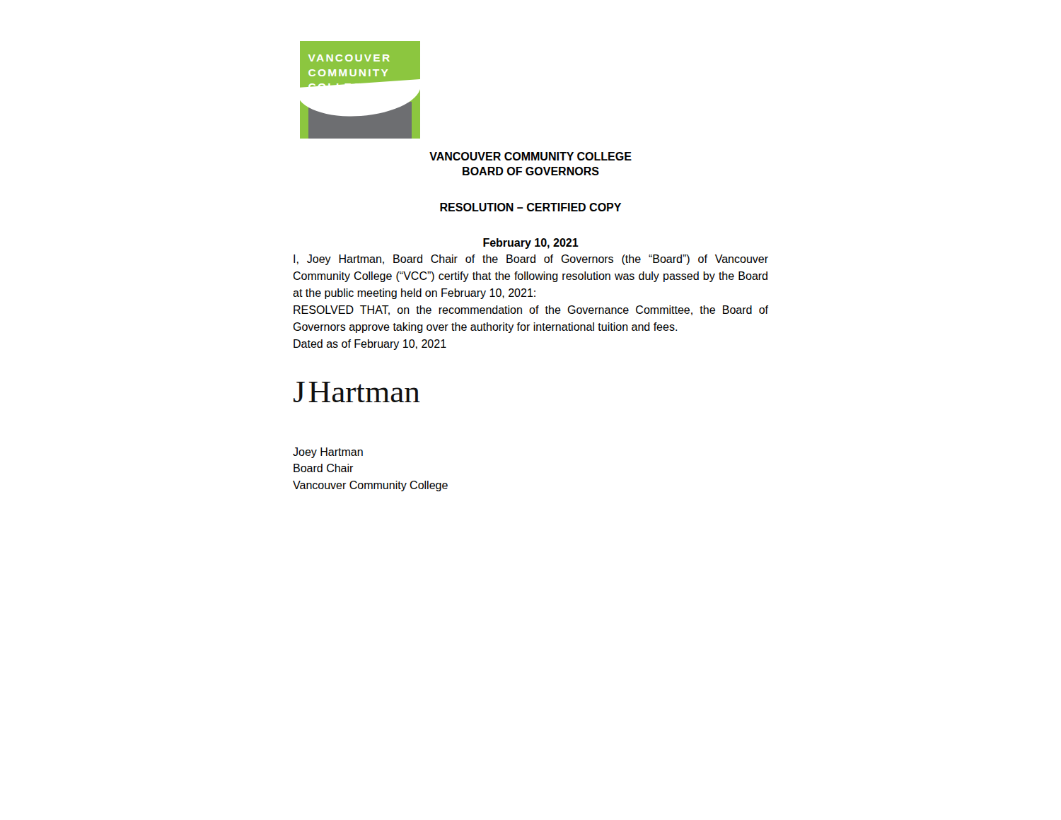Vancouver
Community
College
VANCOUVER COMMUNITY COLLEGE BOARD OF GOVERNORS
RESOLUTION – CERTIFIED COPY
February 10, 2021
I, Joey Hartman, Board Chair of the Board of Governors (the “Board”) of Vancouver Community College (“VCC”) certify that the following resolution was duly passed by the Board at the public meeting held on February 10, 2021:
RESOLVED THAT, on the recommendation of the Governance Committee, the Board of Governors approve taking over the authority for international tuition and fees.
Dated as of February 10, 2021
J Hartman
Joey Hartman
Board Chair
Vancouver Community College